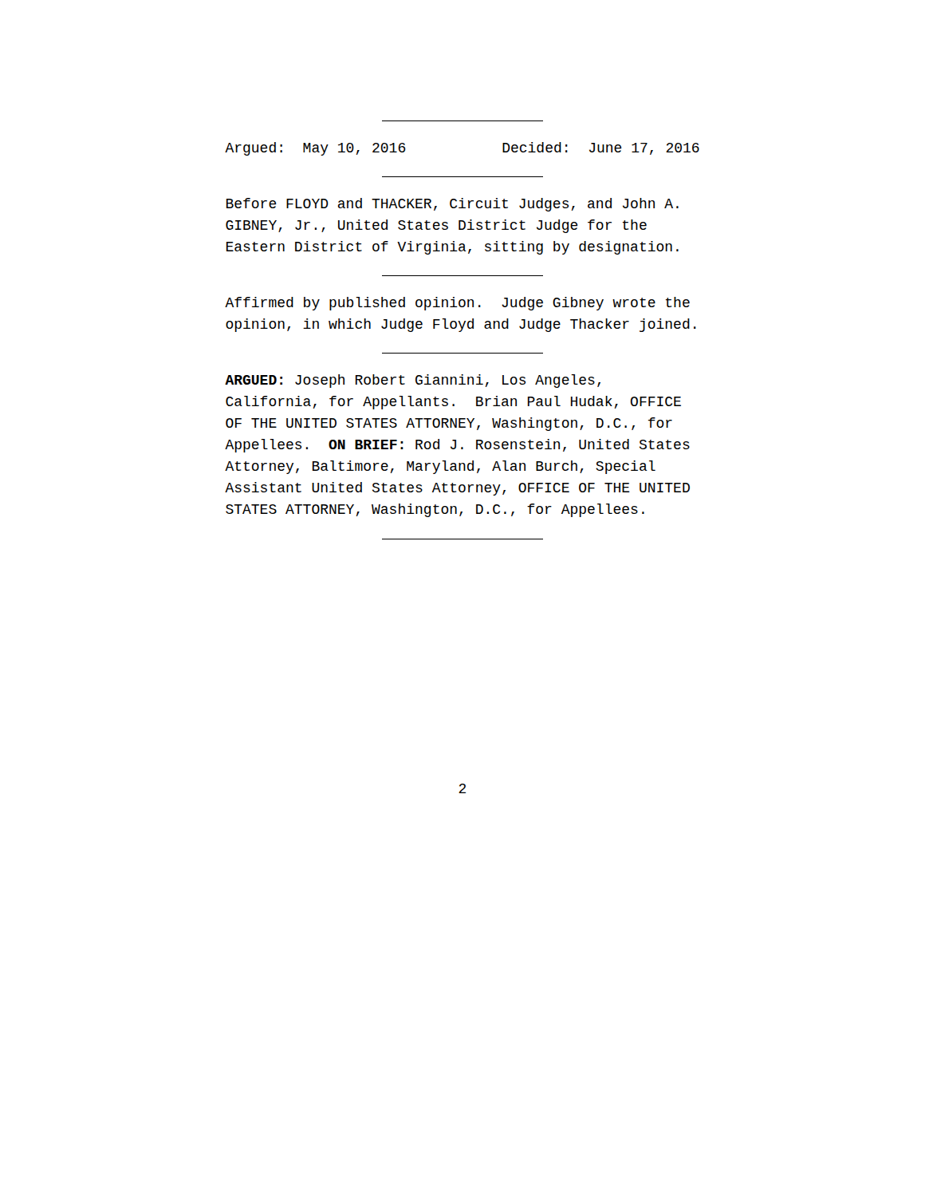Argued: May 10, 2016 Decided: June 17, 2016
Before FLOYD and THACKER, Circuit Judges, and John A. GIBNEY, Jr., United States District Judge for the Eastern District of Virginia, sitting by designation.
Affirmed by published opinion. Judge Gibney wrote the opinion, in which Judge Floyd and Judge Thacker joined.
ARGUED: Joseph Robert Giannini, Los Angeles, California, for Appellants. Brian Paul Hudak, OFFICE OF THE UNITED STATES ATTORNEY, Washington, D.C., for Appellees. ON BRIEF: Rod J. Rosenstein, United States Attorney, Baltimore, Maryland, Alan Burch, Special Assistant United States Attorney, OFFICE OF THE UNITED STATES ATTORNEY, Washington, D.C., for Appellees.
2